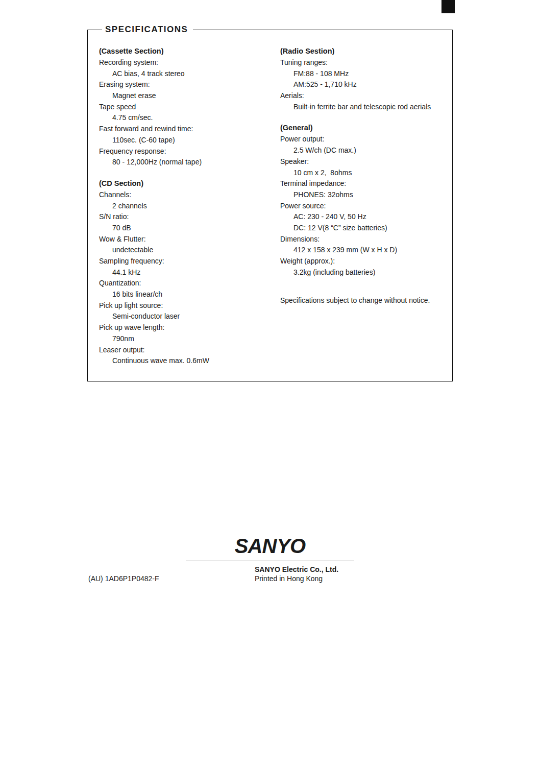SPECIFICATIONS
(Cassette Section)
Recording system:
AC bias, 4 track stereo
Erasing system:
Magnet erase
Tape speed
4.75 cm/sec.
Fast forward and rewind time:
110sec. (C-60 tape)
Frequency response:
80 - 12,000Hz (normal tape)
(CD Section)
Channels:
2 channels
S/N ratio:
70 dB
Wow & Flutter:
undetectable
Sampling frequency:
44.1 kHz
Quantization:
16 bits linear/ch
Pick up light source:
Semi-conductor laser
Pick up wave length:
790nm
Leaser output:
Continuous wave max. 0.6mW
(Radio Sestion)
Tuning ranges:
FM:88 - 108 MHz
AM:525 - 1,710 kHz
Aerials:
Built-in ferrite bar and telescopic rod aerials
(General)
Power output:
2.5 W/ch (DC max.)
Speaker:
10 cm x 2, 8ohms
Terminal impedance:
PHONES: 32ohms
Power source:
AC: 230 - 240 V, 50 Hz
DC: 12 V(8 “C” size batteries)
Dimensions:
412 x 158 x 239 mm (W x H x D)
Weight (approx.):
3.2kg (including batteries)
Specifications subject to change without notice.
SANYO
(AU) 1AD6P1P0482-F
SANYO Electric Co., Ltd.
Printed in Hong Kong